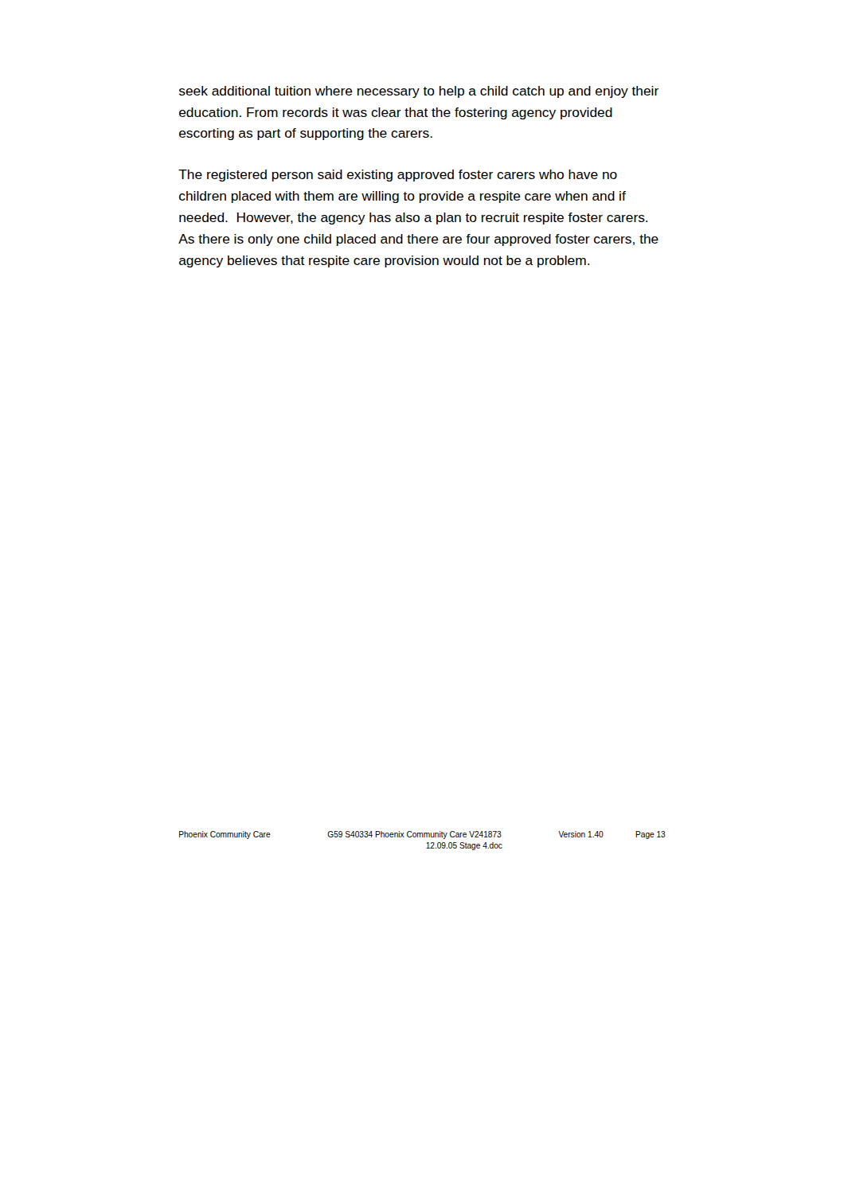seek additional tuition where necessary to help a child catch up and enjoy their education. From records it was clear that the fostering agency provided escorting as part of supporting the carers.
The registered person said existing approved foster carers who have no children placed with them are willing to provide a respite care when and if needed. However, the agency has also a plan to recruit respite foster carers. As there is only one child placed and there are four approved foster carers, the agency believes that respite care provision would not be a problem.
Phoenix Community Care G59 S40334 Phoenix Community Care V241873 Version 1.40 Page 13
12.09.05 Stage 4.doc